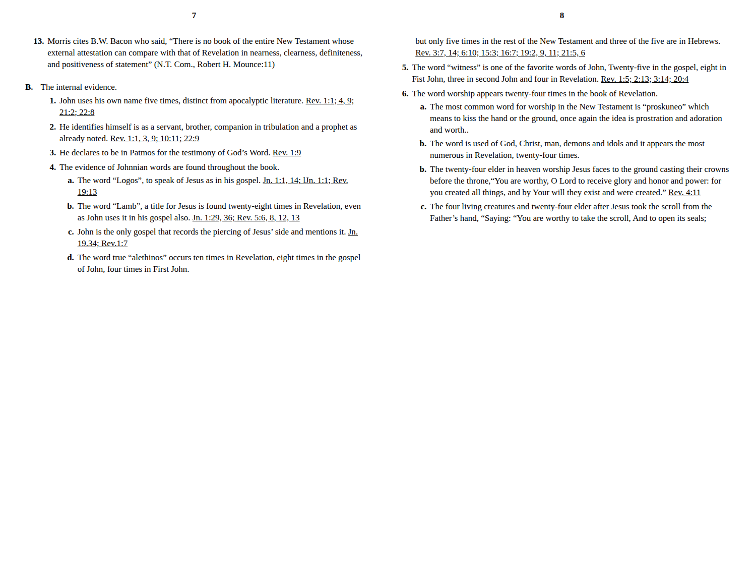7
13. Morris cites B.W. Bacon who said, “There is no book of the entire New Testament whose external attestation can compare with that of Revelation in nearness, clearness, definiteness, and positiveness of statement” (N.T. Com., Robert H. Mounce:11)
B. The internal evidence.
1. John uses his own name five times, distinct from apocalyptic literature. Rev. 1:1; 4, 9; 21:2; 22:8
2. He identifies himself is as a servant, brother, companion in tribulation and a prophet as already noted. Rev. 1:1, 3, 9; 10:11; 22:9
3. He declares to be in Patmos for the testimony of God’s Word. Rev. 1:9
4. The evidence of Johnnian words are found throughout the book.
a. The word “Logos”, to speak of Jesus as in his gospel. Jn. 1:1, 14; lJn. 1:1; Rev. 19:13
b. The word “Lamb”, a title for Jesus is found twenty-eight times in Revelation, even as John uses it in his gospel also. Jn. 1:29, 36; Rev. 5:6, 8, 12, 13
c. John is the only gospel that records the piercing of Jesus’ side and mentions it. Jn. 19.34; Rev.1:7
d. The word true “alethinos” occurs ten times in Revelation, eight times in the gospel of John, four times in First John.
8
but only five times in the rest of the New Testament and three of the five are in Hebrews. Rev. 3:7, 14; 6:10; 15:3; 16:7; 19:2, 9, 11; 21:5, 6
5. The word “witness” is one of the favorite words of John, Twenty-five in the gospel, eight in Fist John, three in second John and four in Revelation. Rev. 1:5; 2:13; 3:14; 20:4
6. The word worship appears twenty-four times in the book of Revelation.
a. The most common word for worship in the New Testament is “proskuneo” which means to kiss the hand or the ground, once again the idea is prostration and adoration and worth..
b. The word is used of God, Christ, man, demons and idols and it appears the most numerous in Revelation, twenty-four times.
b. The twenty-four elder in heaven worship Jesus faces to the ground casting their crowns before the throne,“You are worthy, O Lord to receive glory and honor and power: for you created all things, and by Your will they exist and were created.” Rev. 4:11
c. The four living creatures and twenty-four elder after Jesus took the scroll from the Father’s hand, “Saying: “You are worthy to take the scroll, And to open its seals;